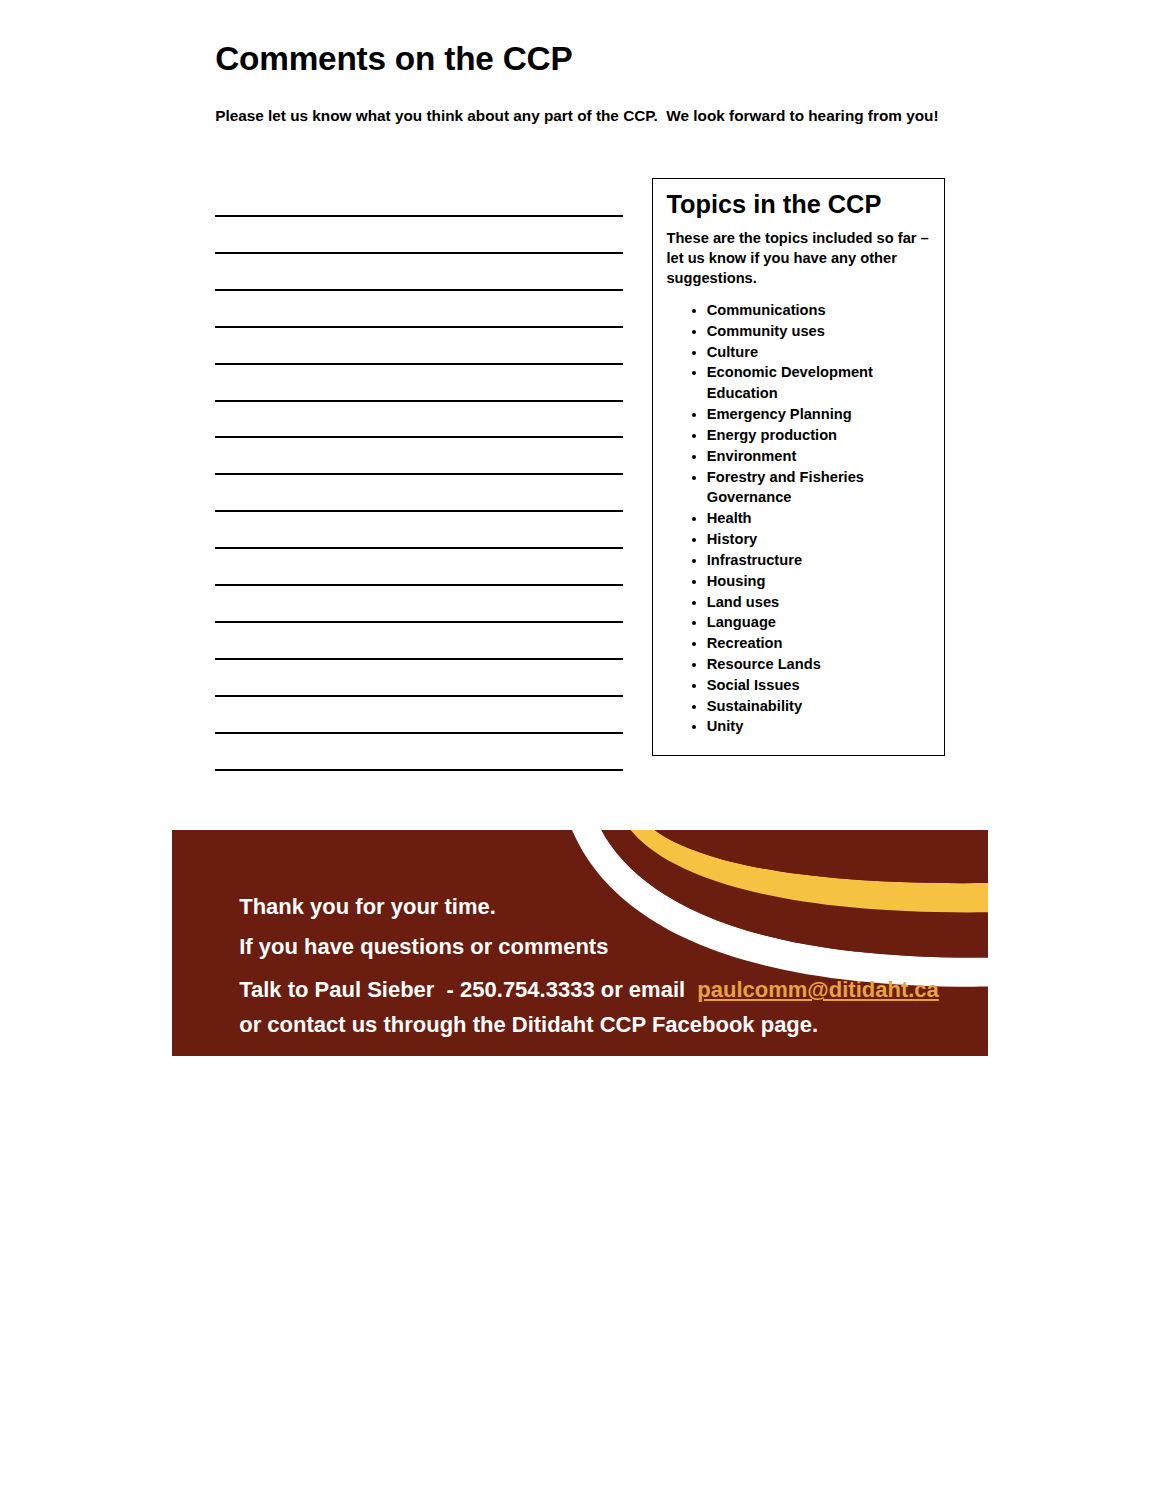Comments on the CCP
Please let us know what you think about any part of the CCP. We look forward to hearing from you!
Topics in the CCP
These are the topics included so far – let us know if you have any other suggestions.
Communications
Community uses
Culture
Economic DevelopmentEducation
Emergency Planning
Energy production
Environment
Forestry and FisheriesGovernance
Health
History
Infrastructure
Housing
Land uses
Language
Recreation
Resource Lands
Social Issues
Sustainability
Unity
Thank you for your time.
If you have questions or comments
Talk to Paul Sieber - 250.754.3333 or email paulcomm@ditidaht.ca
or contact us through the Ditidaht CCP Facebook page.